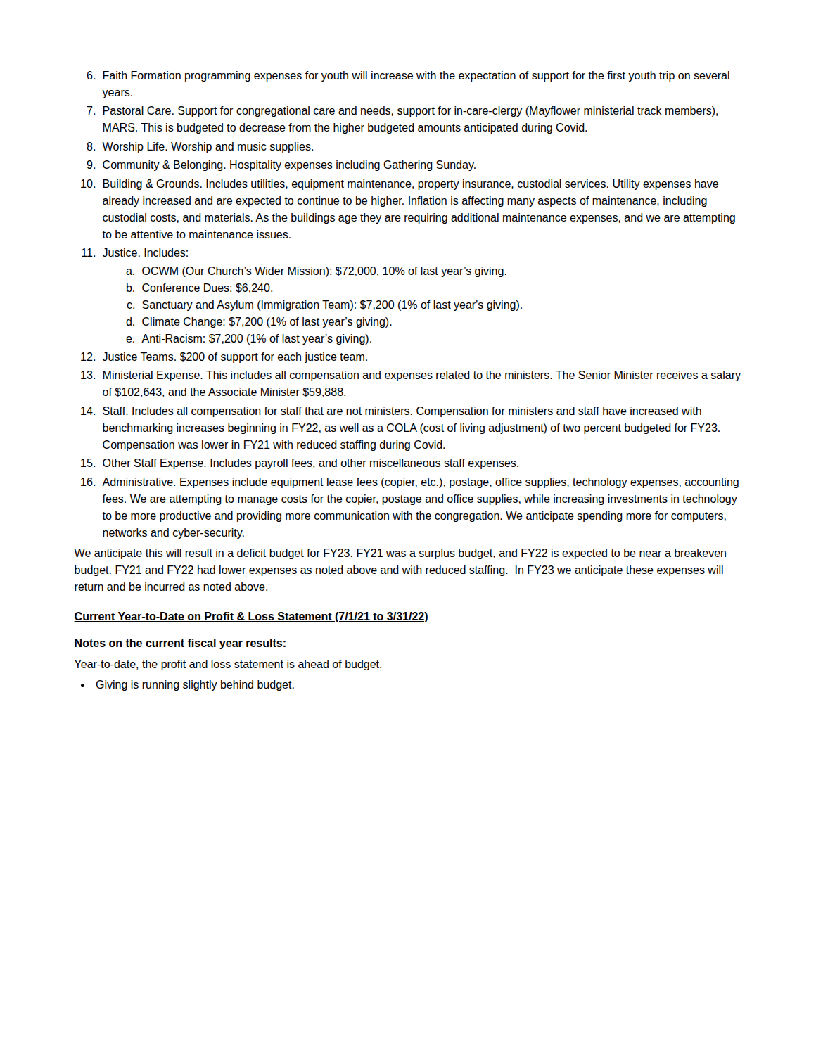Faith Formation programming expenses for youth will increase with the expectation of support for the first youth trip on several years.
Pastoral Care. Support for congregational care and needs, support for in-care-clergy (Mayflower ministerial track members), MARS. This is budgeted to decrease from the higher budgeted amounts anticipated during Covid.
Worship Life. Worship and music supplies.
Community & Belonging. Hospitality expenses including Gathering Sunday.
Building & Grounds. Includes utilities, equipment maintenance, property insurance, custodial services. Utility expenses have already increased and are expected to continue to be higher. Inflation is affecting many aspects of maintenance, including custodial costs, and materials. As the buildings age they are requiring additional maintenance expenses, and we are attempting to be attentive to maintenance issues.
Justice. Includes:
OCWM (Our Church’s Wider Mission): $72,000, 10% of last year’s giving.
Conference Dues: $6,240.
Sanctuary and Asylum (Immigration Team): $7,200 (1% of last year's giving).
Climate Change: $7,200 (1% of last year’s giving).
Anti-Racism: $7,200 (1% of last year’s giving).
Justice Teams. $200 of support for each justice team.
Ministerial Expense. This includes all compensation and expenses related to the ministers. The Senior Minister receives a salary of $102,643, and the Associate Minister $59,888.
Staff. Includes all compensation for staff that are not ministers. Compensation for ministers and staff have increased with benchmarking increases beginning in FY22, as well as a COLA (cost of living adjustment) of two percent budgeted for FY23. Compensation was lower in FY21 with reduced staffing during Covid.
Other Staff Expense. Includes payroll fees, and other miscellaneous staff expenses.
Administrative. Expenses include equipment lease fees (copier, etc.), postage, office supplies, technology expenses, accounting fees. We are attempting to manage costs for the copier, postage and office supplies, while increasing investments in technology to be more productive and providing more communication with the congregation. We anticipate spending more for computers, networks and cyber-security.
We anticipate this will result in a deficit budget for FY23. FY21 was a surplus budget, and FY22 is expected to be near a breakeven budget. FY21 and FY22 had lower expenses as noted above and with reduced staffing. In FY23 we anticipate these expenses will return and be incurred as noted above.
Current Year-to-Date on Profit & Loss Statement (7/1/21 to 3/31/22)
Notes on the current fiscal year results:
Year-to-date, the profit and loss statement is ahead of budget.
Giving is running slightly behind budget.